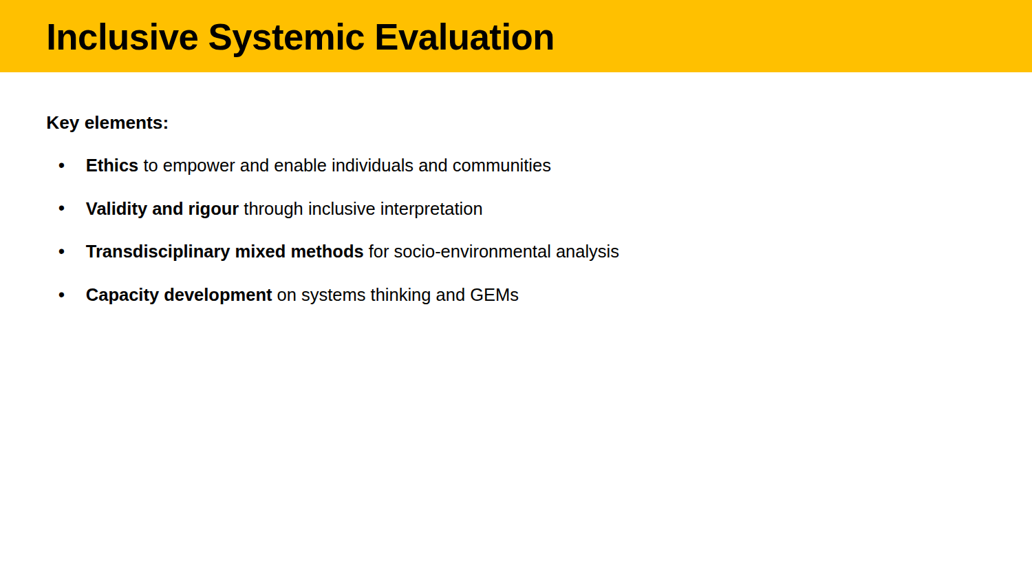Inclusive Systemic Evaluation
Key elements:
Ethics to empower and enable individuals and communities
Validity and rigour through inclusive interpretation
Transdisciplinary mixed methods for socio-environmental analysis
Capacity development on systems thinking and GEMs